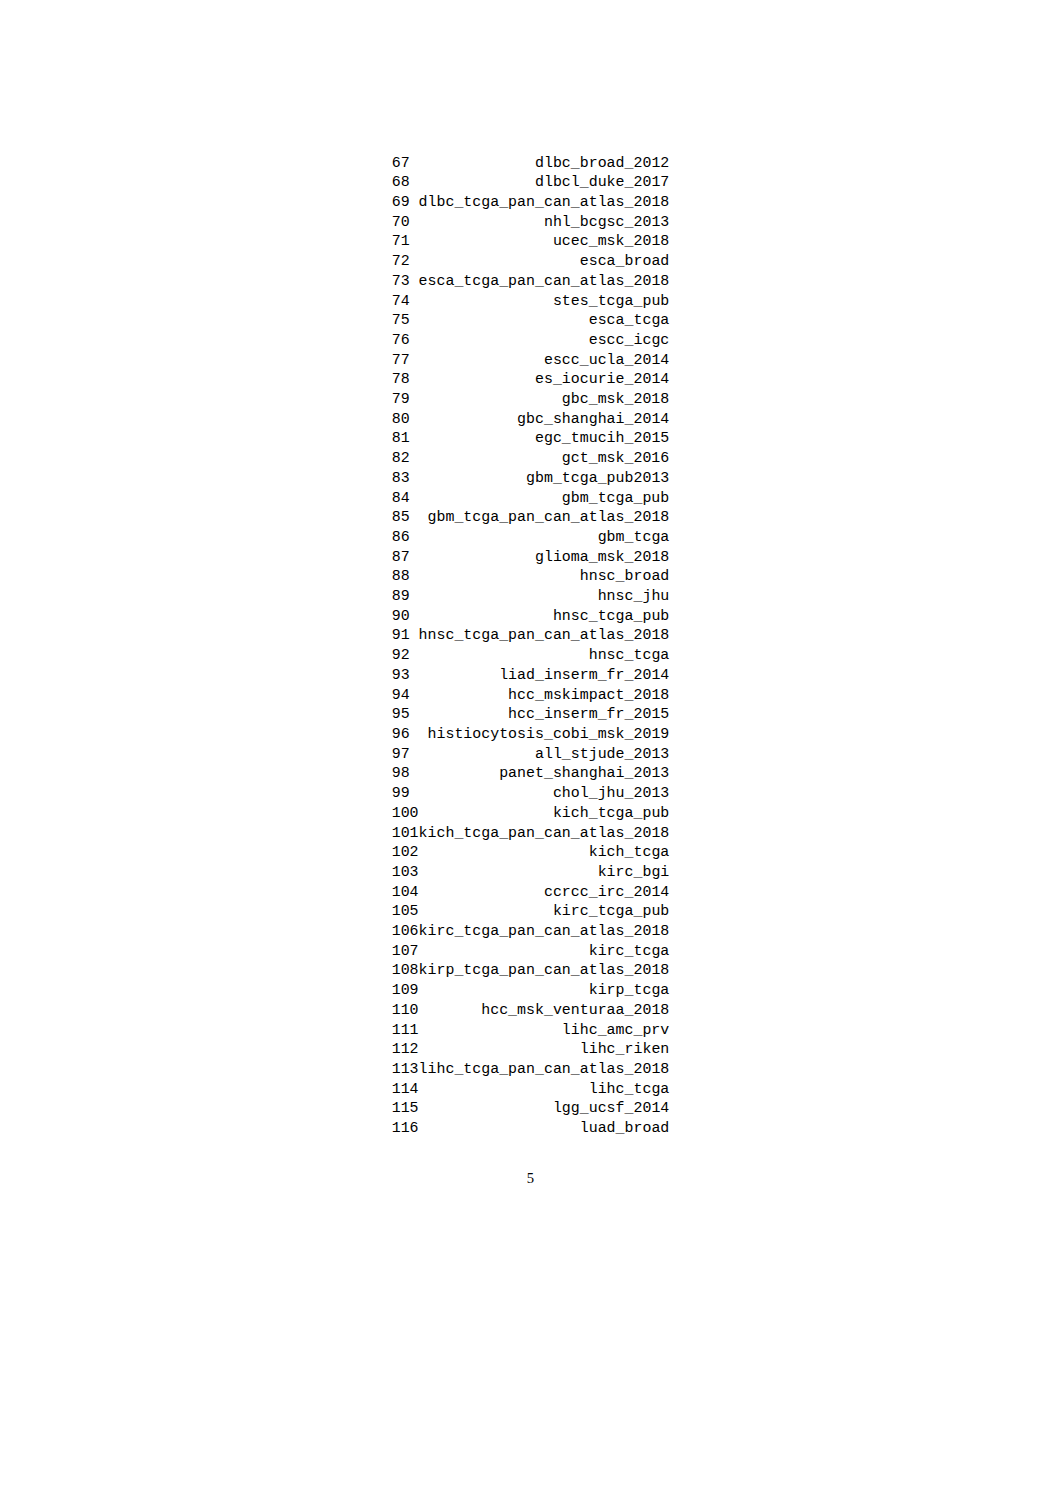| 67 | dlbc_broad_2012 |
| 68 | dlbcl_duke_2017 |
| 69 | dlbc_tcga_pan_can_atlas_2018 |
| 70 | nhl_bcgsc_2013 |
| 71 | ucec_msk_2018 |
| 72 | esca_broad |
| 73 | esca_tcga_pan_can_atlas_2018 |
| 74 | stes_tcga_pub |
| 75 | esca_tcga |
| 76 | escc_icgc |
| 77 | escc_ucla_2014 |
| 78 | es_iocurie_2014 |
| 79 | gbc_msk_2018 |
| 80 | gbc_shanghai_2014 |
| 81 | egc_tmucih_2015 |
| 82 | gct_msk_2016 |
| 83 | gbm_tcga_pub2013 |
| 84 | gbm_tcga_pub |
| 85 | gbm_tcga_pan_can_atlas_2018 |
| 86 | gbm_tcga |
| 87 | glioma_msk_2018 |
| 88 | hnsc_broad |
| 89 | hnsc_jhu |
| 90 | hnsc_tcga_pub |
| 91 | hnsc_tcga_pan_can_atlas_2018 |
| 92 | hnsc_tcga |
| 93 | liad_inserm_fr_2014 |
| 94 | hcc_mskimpact_2018 |
| 95 | hcc_inserm_fr_2015 |
| 96 | histiocytosis_cobi_msk_2019 |
| 97 | all_stjude_2013 |
| 98 | panet_shanghai_2013 |
| 99 | chol_jhu_2013 |
| 100 | kich_tcga_pub |
| 101 | kich_tcga_pan_can_atlas_2018 |
| 102 | kich_tcga |
| 103 | kirc_bgi |
| 104 | ccrcc_irc_2014 |
| 105 | kirc_tcga_pub |
| 106 | kirc_tcga_pan_can_atlas_2018 |
| 107 | kirc_tcga |
| 108 | kirp_tcga_pan_can_atlas_2018 |
| 109 | kirp_tcga |
| 110 | hcc_msk_venturaa_2018 |
| 111 | lihc_amc_prv |
| 112 | lihc_riken |
| 113 | lihc_tcga_pan_can_atlas_2018 |
| 114 | lihc_tcga |
| 115 | lgg_ucsf_2014 |
| 116 | luad_broad |
5